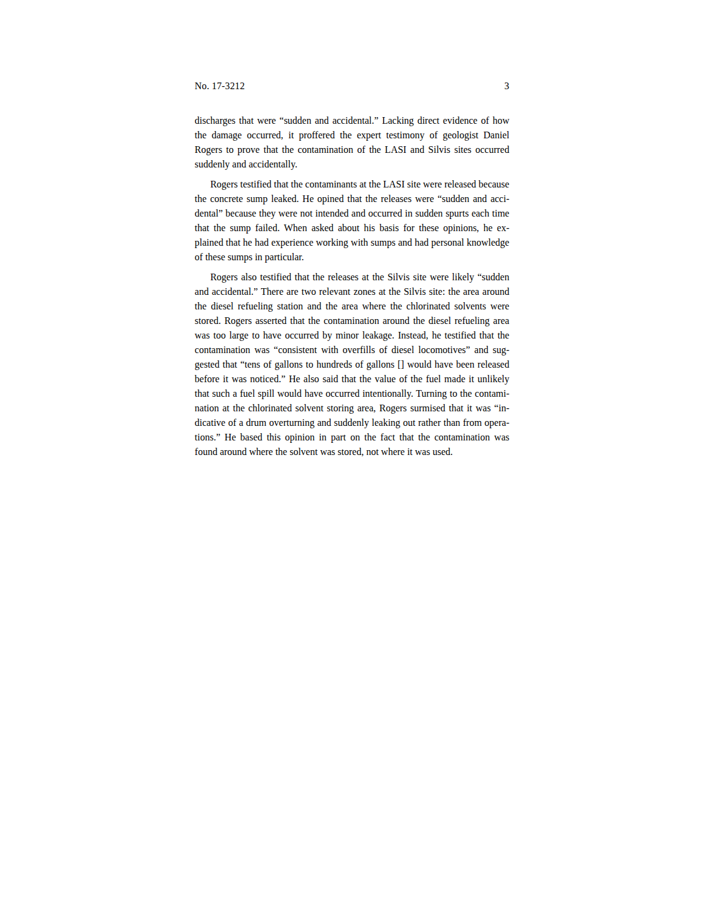No. 17-3212 3
discharges that were “sudden and accidental.” Lacking direct evidence of how the damage occurred, it proffered the expert testimony of geologist Daniel Rogers to prove that the contamination of the LASI and Silvis sites occurred suddenly and accidentally.
Rogers testified that the contaminants at the LASI site were released because the concrete sump leaked. He opined that the releases were “sudden and accidental” because they were not intended and occurred in sudden spurts each time that the sump failed. When asked about his basis for these opinions, he explained that he had experience working with sumps and had personal knowledge of these sumps in particular.
Rogers also testified that the releases at the Silvis site were likely “sudden and accidental.” There are two relevant zones at the Silvis site: the area around the diesel refueling station and the area where the chlorinated solvents were stored. Rogers asserted that the contamination around the diesel refueling area was too large to have occurred by minor leakage. Instead, he testified that the contamination was “consistent with overfills of diesel locomotives” and suggested that “tens of gallons to hundreds of gallons [] would have been released before it was noticed.” He also said that the value of the fuel made it unlikely that such a fuel spill would have occurred intentionally. Turning to the contamination at the chlorinated solvent storing area, Rogers surmised that it was “indicative of a drum overturning and suddenly leaking out rather than from operations.” He based this opinion in part on the fact that the contamination was found around where the solvent was stored, not where it was used.